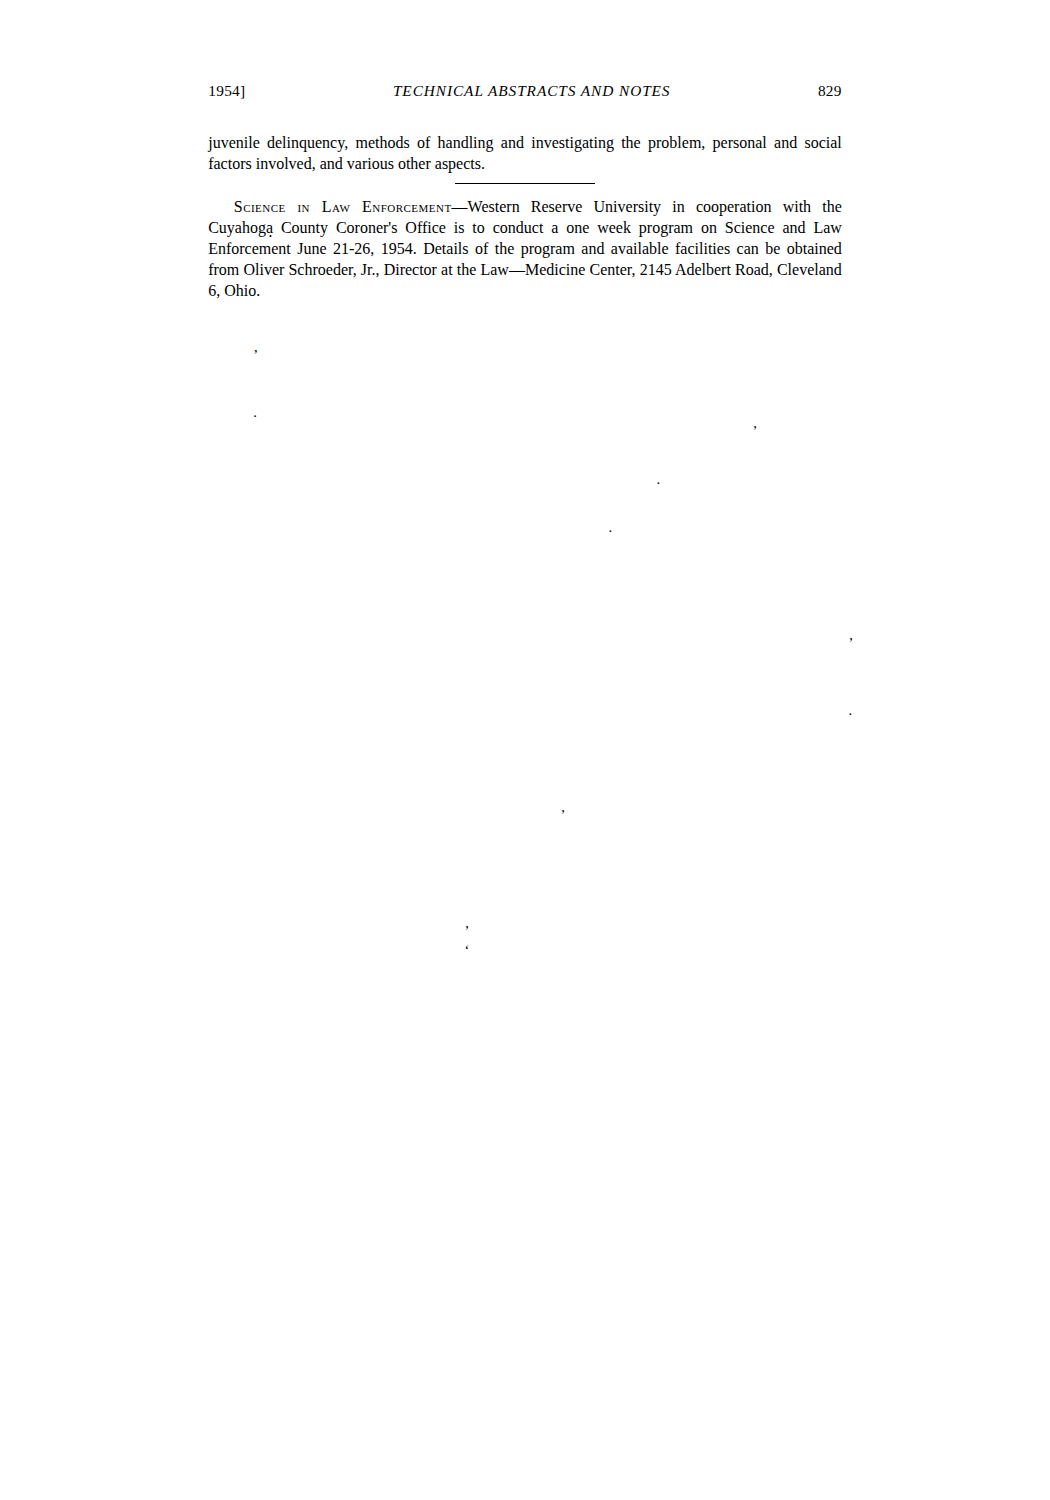1954] TECHNICAL ABSTRACTS AND NOTES 829
juvenile delinquency, methods of handling and investigating the problem, personal and social factors involved, and various other aspects.
·
Science in Law Enforcement—Western Reserve University in cooperation with the Cuyahoga County Coroner's Office is to conduct a one week program on Science and Law Enforcement June 21-26, 1954. Details of the program and available facilities can be obtained from Oliver Schroeder, Jr., Director at the Law—Medicine Center, 2145 Adelbert Road, Cleveland 6, Ohio.
’ . ’ . . ’ . ’ ’ ‘